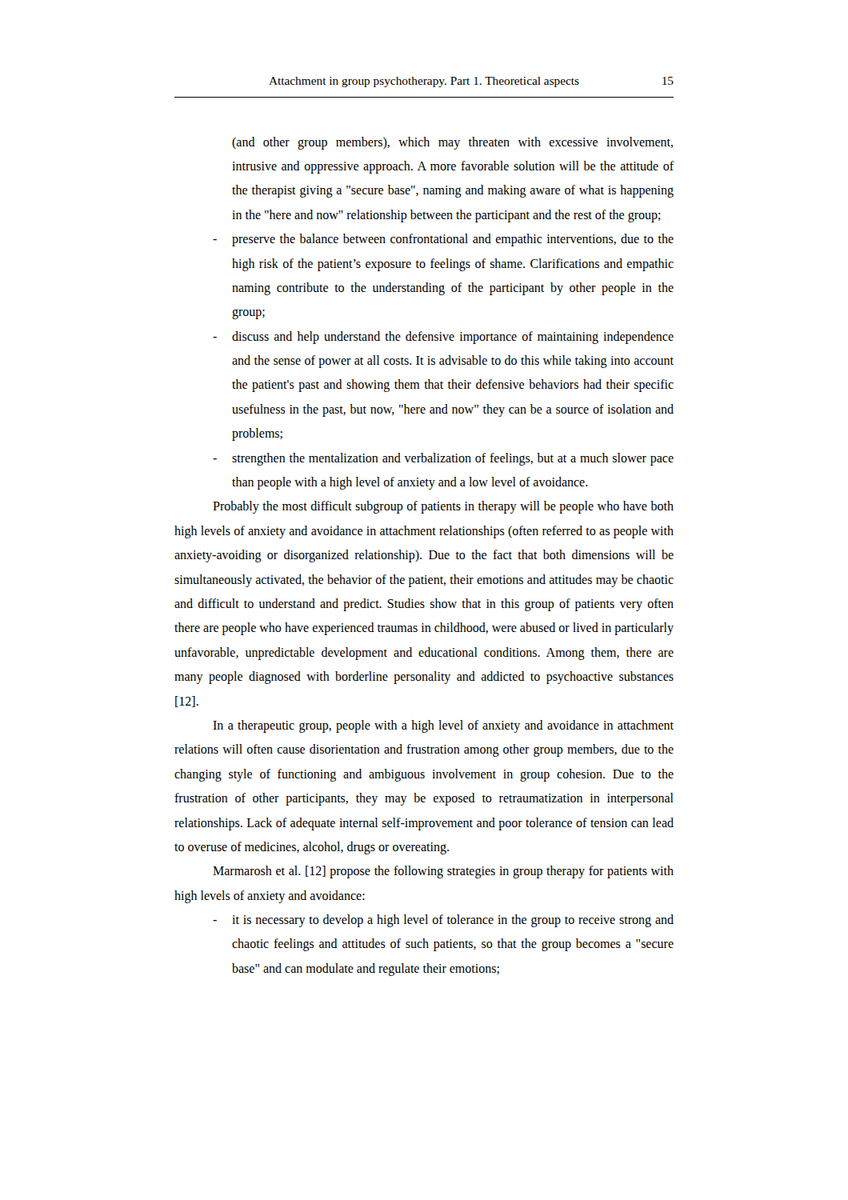Attachment in group psychotherapy. Part 1. Theoretical aspects 15
(and other group members), which may threaten with excessive involvement, intrusive and oppressive approach. A more favorable solution will be the attitude of the therapist giving a "secure base", naming and making aware of what is happening in the "here and now" relationship between the participant and the rest of the group;
preserve the balance between confrontational and empathic interventions, due to the high risk of the patient’s exposure to feelings of shame. Clarifications and empathic naming contribute to the understanding of the participant by other people in the group;
discuss and help understand the defensive importance of maintaining independence and the sense of power at all costs. It is advisable to do this while taking into account the patient's past and showing them that their defensive behaviors had their specific usefulness in the past, but now, "here and now" they can be a source of isolation and problems;
strengthen the mentalization and verbalization of feelings, but at a much slower pace than people with a high level of anxiety and a low level of avoidance.
Probably the most difficult subgroup of patients in therapy will be people who have both high levels of anxiety and avoidance in attachment relationships (often referred to as people with anxiety-avoiding or disorganized relationship). Due to the fact that both dimensions will be simultaneously activated, the behavior of the patient, their emotions and attitudes may be chaotic and difficult to understand and predict. Studies show that in this group of patients very often there are people who have experienced traumas in childhood, were abused or lived in particularly unfavorable, unpredictable development and educational conditions. Among them, there are many people diagnosed with borderline personality and addicted to psychoactive substances [12].
In a therapeutic group, people with a high level of anxiety and avoidance in attachment relations will often cause disorientation and frustration among other group members, due to the changing style of functioning and ambiguous involvement in group cohesion. Due to the frustration of other participants, they may be exposed to retraumatization in interpersonal relationships. Lack of adequate internal self-improvement and poor tolerance of tension can lead to overuse of medicines, alcohol, drugs or overeating.
Marmarosh et al. [12] propose the following strategies in group therapy for patients with high levels of anxiety and avoidance:
it is necessary to develop a high level of tolerance in the group to receive strong and chaotic feelings and attitudes of such patients, so that the group becomes a "secure base" and can modulate and regulate their emotions;